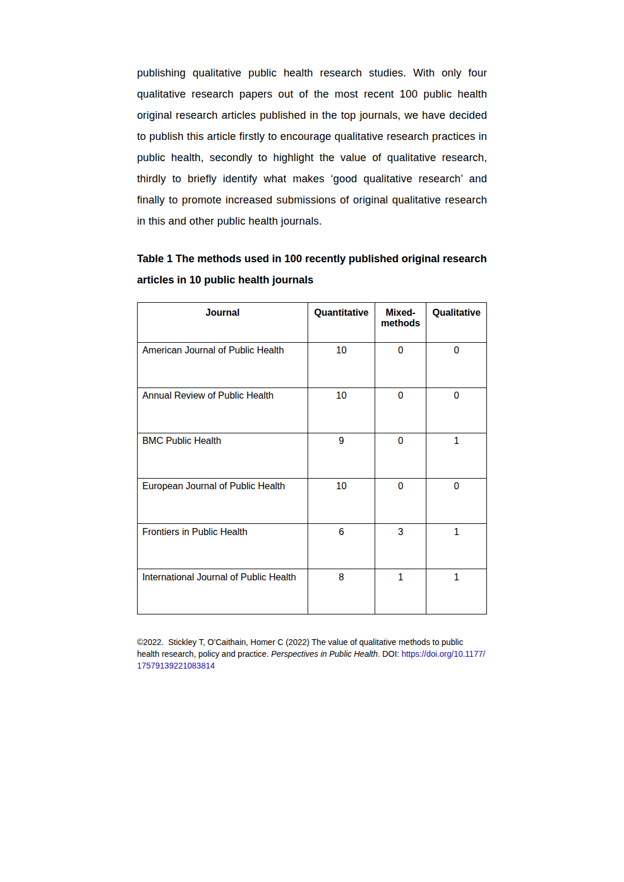publishing qualitative public health research studies. With only four qualitative research papers out of the most recent 100 public health original research articles published in the top journals, we have decided to publish this article firstly to encourage qualitative research practices in public health, secondly to highlight the value of qualitative research, thirdly to briefly identify what makes ‘good qualitative research’ and finally to promote increased submissions of original qualitative research in this and other public health journals.
Table 1 The methods used in 100 recently published original research articles in 10 public health journals
| Journal | Quantitative | Mixed- methods | Qualitative |
| --- | --- | --- | --- |
| American Journal of Public Health | 10 | 0 | 0 |
| Annual Review of Public Health | 10 | 0 | 0 |
| BMC Public Health | 9 | 0 | 1 |
| European Journal of Public Health | 10 | 0 | 0 |
| Frontiers in Public Health | 6 | 3 | 1 |
| International Journal of Public Health | 8 | 1 | 1 |
©2022. Stickley T, O’Caithain, Homer C (2022) The value of qualitative methods to public health research, policy and practice. Perspectives in Public Health. DOI: https://doi.org/10.1177/17579139221083814